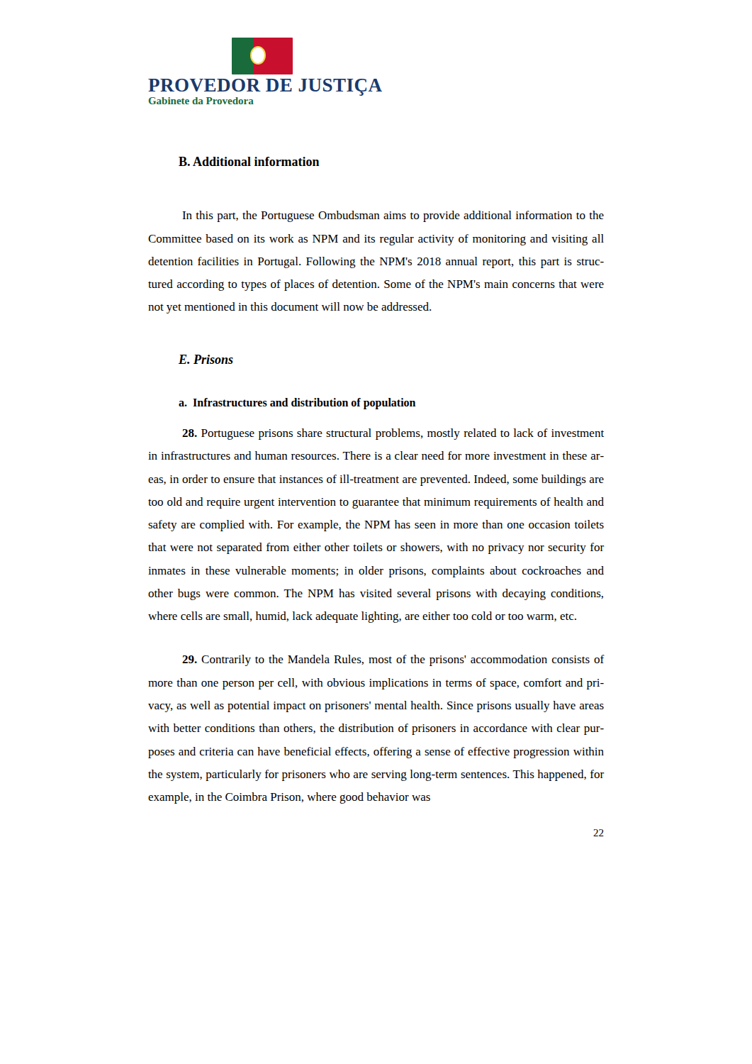PROVEDOR DE JUSTIÇA
Gabinete da Provedora
B. Additional information
In this part, the Portuguese Ombudsman aims to provide additional information to the Committee based on its work as NPM and its regular activity of monitoring and visiting all detention facilities in Portugal. Following the NPM's 2018 annual report, this part is structured according to types of places of detention. Some of the NPM's main concerns that were not yet mentioned in this document will now be addressed.
E. Prisons
a. Infrastructures and distribution of population
28. Portuguese prisons share structural problems, mostly related to lack of investment in infrastructures and human resources. There is a clear need for more investment in these areas, in order to ensure that instances of ill-treatment are prevented. Indeed, some buildings are too old and require urgent intervention to guarantee that minimum requirements of health and safety are complied with. For example, the NPM has seen in more than one occasion toilets that were not separated from either other toilets or showers, with no privacy nor security for inmates in these vulnerable moments; in older prisons, complaints about cockroaches and other bugs were common. The NPM has visited several prisons with decaying conditions, where cells are small, humid, lack adequate lighting, are either too cold or too warm, etc.
29. Contrarily to the Mandela Rules, most of the prisons' accommodation consists of more than one person per cell, with obvious implications in terms of space, comfort and privacy, as well as potential impact on prisoners' mental health. Since prisons usually have areas with better conditions than others, the distribution of prisoners in accordance with clear purposes and criteria can have beneficial effects, offering a sense of effective progression within the system, particularly for prisoners who are serving long-term sentences. This happened, for example, in the Coimbra Prison, where good behavior was
22